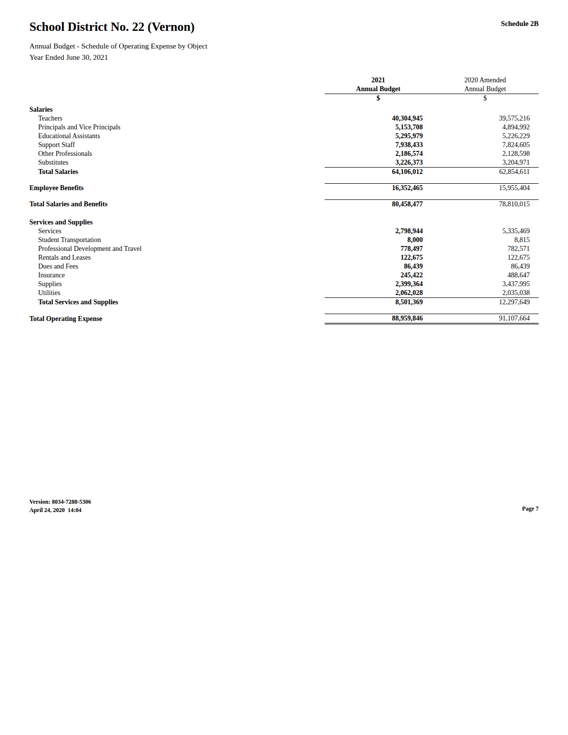Schedule 2B
School District No. 22 (Vernon)
Annual Budget - Schedule of Operating Expense by Object
Year Ended June 30, 2021
| | 2021 | 2020 Amended |
| --- | --- | --- |
| | Annual Budget | Annual Budget |
| | $ | $ |
| Salaries | | |
| Teachers | 40,304,945 | 39,575,216 |
| Principals and Vice Principals | 5,153,708 | 4,894,992 |
| Educational Assistants | 5,295,979 | 5,226,229 |
| Support Staff | 7,938,433 | 7,824,605 |
| Other Professionals | 2,186,574 | 2,128,598 |
| Substitutes | 3,226,373 | 3,204,971 |
| Total Salaries | 64,106,012 | 62,854,611 |
| Employee Benefits | 16,352,465 | 15,955,404 |
| Total Salaries and Benefits | 80,458,477 | 78,810,015 |
| Services and Supplies | | |
| Services | 2,798,944 | 5,335,469 |
| Student Transportation | 8,000 | 8,815 |
| Professional Development and Travel | 778,497 | 782,571 |
| Rentals and Leases | 122,675 | 122,675 |
| Dues and Fees | 86,439 | 86,439 |
| Insurance | 245,422 | 488,647 |
| Supplies | 2,399,364 | 3,437,995 |
| Utilities | 2,062,028 | 2,035,038 |
| Total Services and Supplies | 8,501,369 | 12,297,649 |
| Total Operating Expense | 88,959,846 | 91,107,664 |
Version: 8034-7288-5306
April 24, 2020 14:04
Page 7